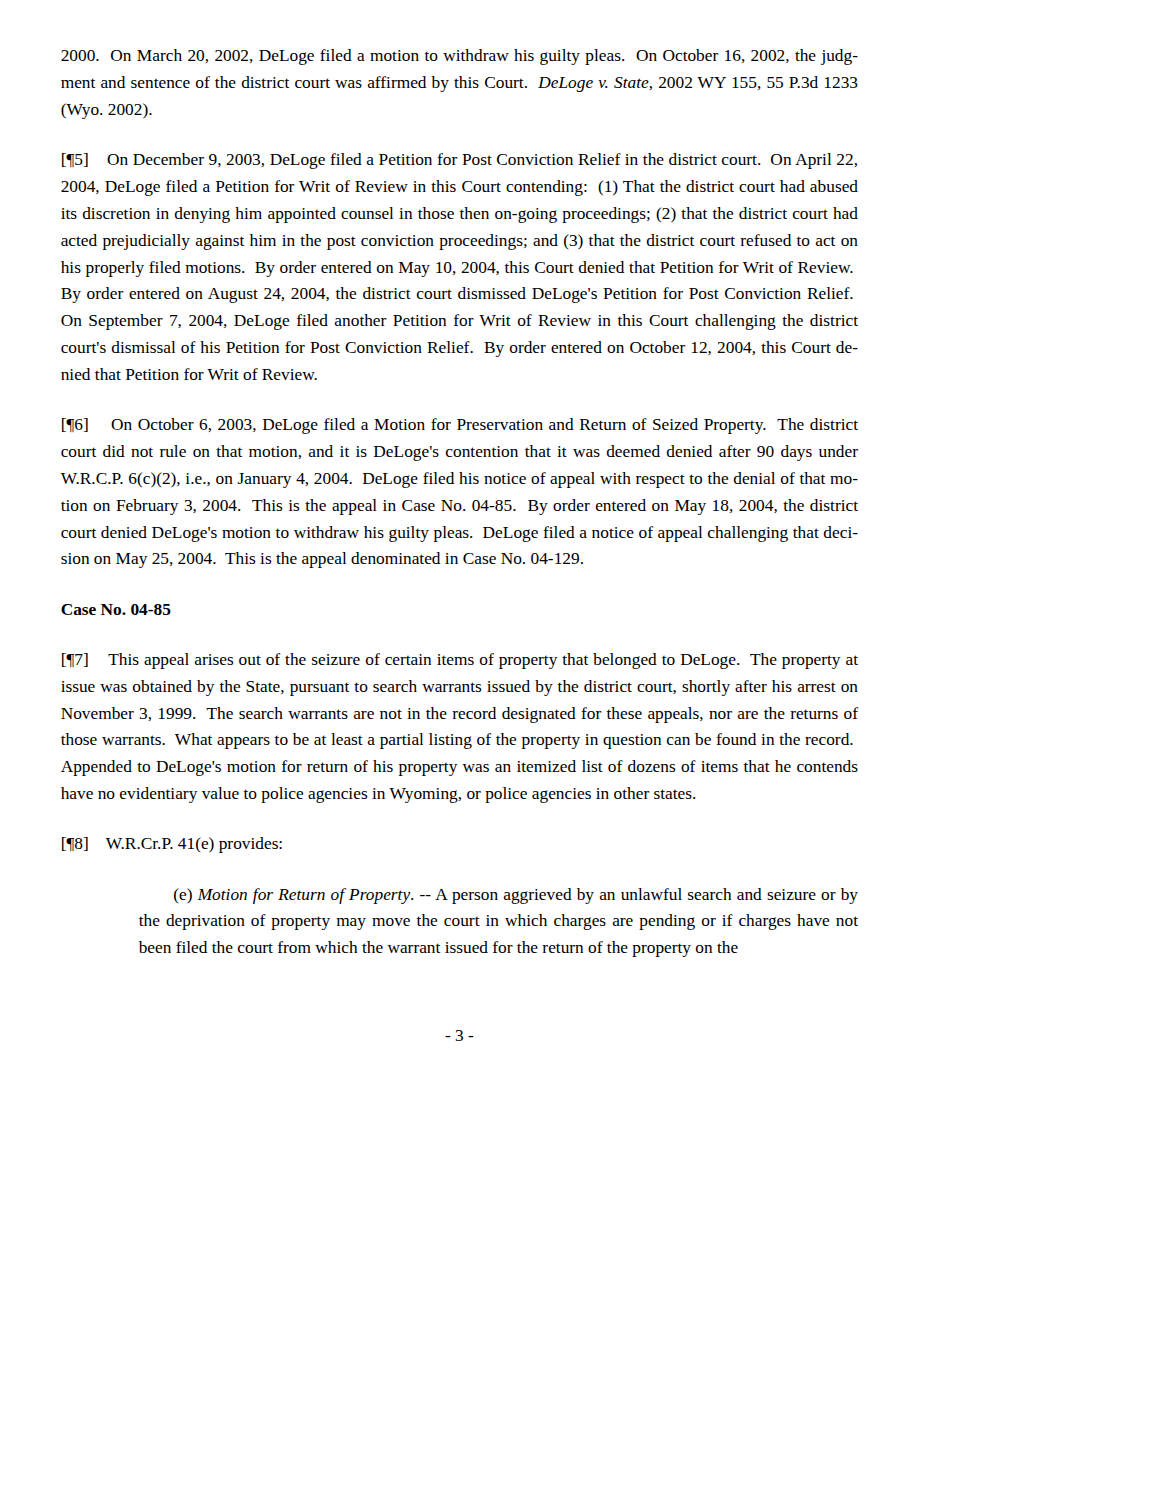2000. On March 20, 2002, DeLoge filed a motion to withdraw his guilty pleas. On October 16, 2002, the judgment and sentence of the district court was affirmed by this Court. DeLoge v. State, 2002 WY 155, 55 P.3d 1233 (Wyo. 2002).
[¶5] On December 9, 2003, DeLoge filed a Petition for Post Conviction Relief in the district court. On April 22, 2004, DeLoge filed a Petition for Writ of Review in this Court contending: (1) That the district court had abused its discretion in denying him appointed counsel in those then on-going proceedings; (2) that the district court had acted prejudicially against him in the post conviction proceedings; and (3) that the district court refused to act on his properly filed motions. By order entered on May 10, 2004, this Court denied that Petition for Writ of Review. By order entered on August 24, 2004, the district court dismissed DeLoge's Petition for Post Conviction Relief. On September 7, 2004, DeLoge filed another Petition for Writ of Review in this Court challenging the district court's dismissal of his Petition for Post Conviction Relief. By order entered on October 12, 2004, this Court denied that Petition for Writ of Review.
[¶6] On October 6, 2003, DeLoge filed a Motion for Preservation and Return of Seized Property. The district court did not rule on that motion, and it is DeLoge's contention that it was deemed denied after 90 days under W.R.C.P. 6(c)(2), i.e., on January 4, 2004. DeLoge filed his notice of appeal with respect to the denial of that motion on February 3, 2004. This is the appeal in Case No. 04-85. By order entered on May 18, 2004, the district court denied DeLoge's motion to withdraw his guilty pleas. DeLoge filed a notice of appeal challenging that decision on May 25, 2004. This is the appeal denominated in Case No. 04-129.
Case No. 04-85
[¶7] This appeal arises out of the seizure of certain items of property that belonged to DeLoge. The property at issue was obtained by the State, pursuant to search warrants issued by the district court, shortly after his arrest on November 3, 1999. The search warrants are not in the record designated for these appeals, nor are the returns of those warrants. What appears to be at least a partial listing of the property in question can be found in the record. Appended to DeLoge's motion for return of his property was an itemized list of dozens of items that he contends have no evidentiary value to police agencies in Wyoming, or police agencies in other states.
[¶8] W.R.Cr.P. 41(e) provides:
(e) Motion for Return of Property. -- A person aggrieved by an unlawful search and seizure or by the deprivation of property may move the court in which charges are pending or if charges have not been filed the court from which the warrant issued for the return of the property on the
- 3 -